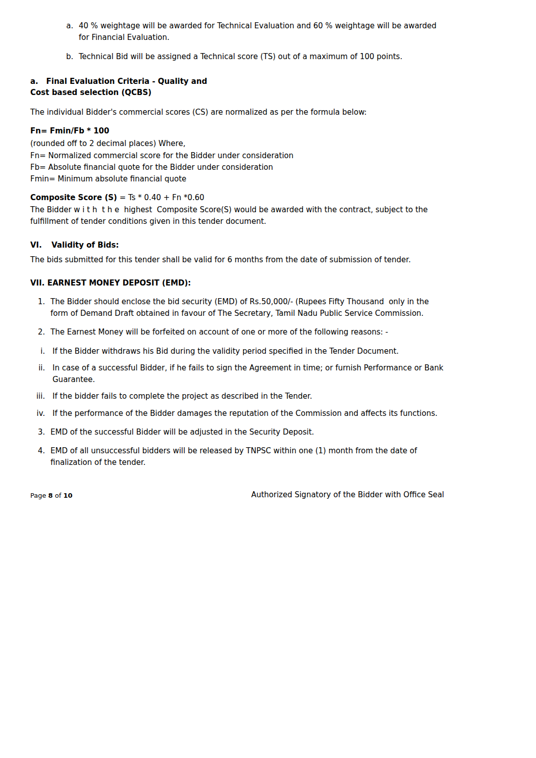40 % weightage will be awarded for Technical Evaluation and 60 % weightage will be awarded for Financial Evaluation.
Technical Bid will be assigned a Technical score (TS) out of a maximum of 100 points.
a. Final Evaluation Criteria - Quality and
Cost based selection (QCBS)
The individual Bidder's commercial scores (CS) are normalized as per the formula below:
Fn= Fmin/Fb * 100
(rounded off to 2 decimal places) Where,
Fn= Normalized commercial score for the Bidder under consideration
Fb= Absolute financial quote for the Bidder under consideration
Fmin= Minimum absolute financial quote
Composite Score (S) = Ts * 0.40 + Fn *0.60
The Bidder w i t h t h e highest Composite Score(S) would be awarded with the contract, subject to the fulfillment of tender conditions given in this tender document.
VI. Validity of Bids:
The bids submitted for this tender shall be valid for 6 months from the date of submission of tender.
VII. EARNEST MONEY DEPOSIT (EMD):
The Bidder should enclose the bid security (EMD) of Rs.50,000/- (Rupees Fifty Thousand only in the form of Demand Draft obtained in favour of The Secretary, Tamil Nadu Public Service Commission.
The Earnest Money will be forfeited on account of one or more of the following reasons: -
If the Bidder withdraws his Bid during the validity period specified in the Tender Document.
In case of a successful Bidder, if he fails to sign the Agreement in time; or furnish Performance or Bank Guarantee.
If the bidder fails to complete the project as described in the Tender.
If the performance of the Bidder damages the reputation of the Commission and affects its functions.
EMD of the successful Bidder will be adjusted in the Security Deposit.
EMD of all unsuccessful bidders will be released by TNPSC within one (1) month from the date of finalization of the tender.
Page 8 of 10
Authorized Signatory of the Bidder with Office Seal